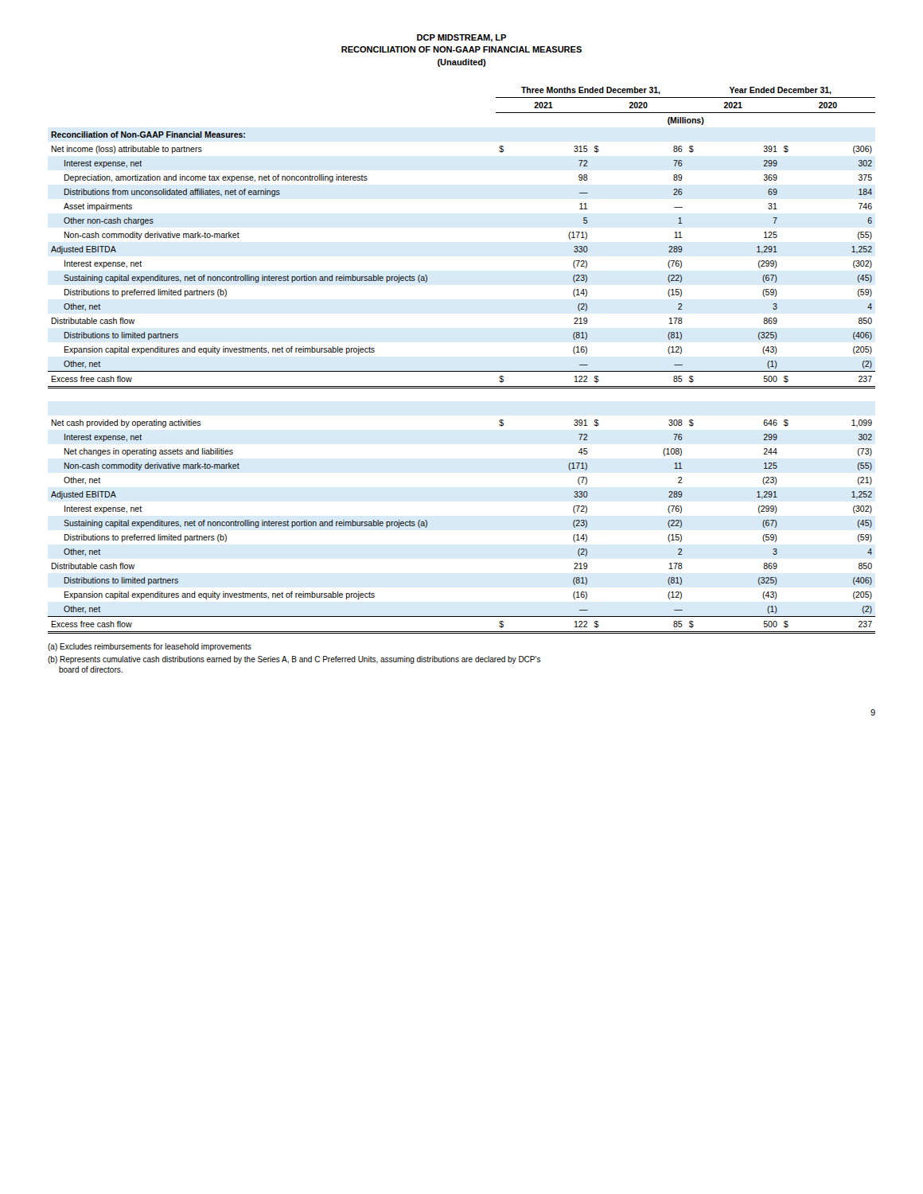DCP MIDSTREAM, LP
RECONCILIATION OF NON-GAAP FINANCIAL MEASURES
(Unaudited)
| | Three Months Ended December 31, | Year Ended December 31, |
| --- | --- | --- |
| | 2021 | 2020 | 2021 | 2020 |
| | (Millions) |
| Reconciliation of Non-GAAP Financial Measures: | |
| Net income (loss) attributable to partners | $ | 315 | $ | 86 | $ | 391 | $ | (306) |
| Interest expense, net | | 72 | | 76 | | 299 | | 302 |
| Depreciation, amortization and income tax expense, net of noncontrolling interests | | 98 | | 89 | | 369 | | 375 |
| Distributions from unconsolidated affiliates, net of earnings | | — | | 26 | | 69 | | 184 |
| Asset impairments | | 11 | | — | | 31 | | 746 |
| Other non-cash charges | | 5 | | 1 | | 7 | | 6 |
| Non-cash commodity derivative mark-to-market | | (171) | | 11 | | 125 | | (55) |
| Adjusted EBITDA | | 330 | | 289 | | 1,291 | | 1,252 |
| Interest expense, net | | (72) | | (76) | | (299) | | (302) |
| Sustaining capital expenditures, net of noncontrolling interest portion and reimbursable projects (a) | | (23) | | (22) | | (67) | | (45) |
| Distributions to preferred limited partners (b) | | (14) | | (15) | | (59) | | (59) |
| Other, net | | (2) | | 2 | | 3 | | 4 |
| Distributable cash flow | | 219 | | 178 | | 869 | | 850 |
| Distributions to limited partners | | (81) | | (81) | | (325) | | (406) |
| Expansion capital expenditures and equity investments, net of reimbursable projects | | (16) | | (12) | | (43) | | (205) |
| Other, net | | — | | — | | (1) | | (2) |
| Excess free cash flow | $ | 122 | $ | 85 | $ | 500 | $ | 237 |
| Net cash provided by operating activities | $ | 391 | $ | 308 | $ | 646 | $ | 1,099 |
| Interest expense, net | | 72 | | 76 | | 299 | | 302 |
| Net changes in operating assets and liabilities | | 45 | | (108) | | 244 | | (73) |
| Non-cash commodity derivative mark-to-market | | (171) | | 11 | | 125 | | (55) |
| Other, net | | (7) | | 2 | | (23) | | (21) |
| Adjusted EBITDA | | 330 | | 289 | | 1,291 | | 1,252 |
| Interest expense, net | | (72) | | (76) | | (299) | | (302) |
| Sustaining capital expenditures, net of noncontrolling interest portion and reimbursable projects (a) | | (23) | | (22) | | (67) | | (45) |
| Distributions to preferred limited partners (b) | | (14) | | (15) | | (59) | | (59) |
| Other, net | | (2) | | 2 | | 3 | | 4 |
| Distributable cash flow | | 219 | | 178 | | 869 | | 850 |
| Distributions to limited partners | | (81) | | (81) | | (325) | | (406) |
| Expansion capital expenditures and equity investments, net of reimbursable projects | | (16) | | (12) | | (43) | | (205) |
| Other, net | | — | | — | | (1) | | (2) |
| Excess free cash flow | $ | 122 | $ | 85 | $ | 500 | $ | 237 |
(a) Excludes reimbursements for leasehold improvements
(b) Represents cumulative cash distributions earned by the Series A, B and C Preferred Units, assuming distributions are declared by DCP's
board of directors.
9